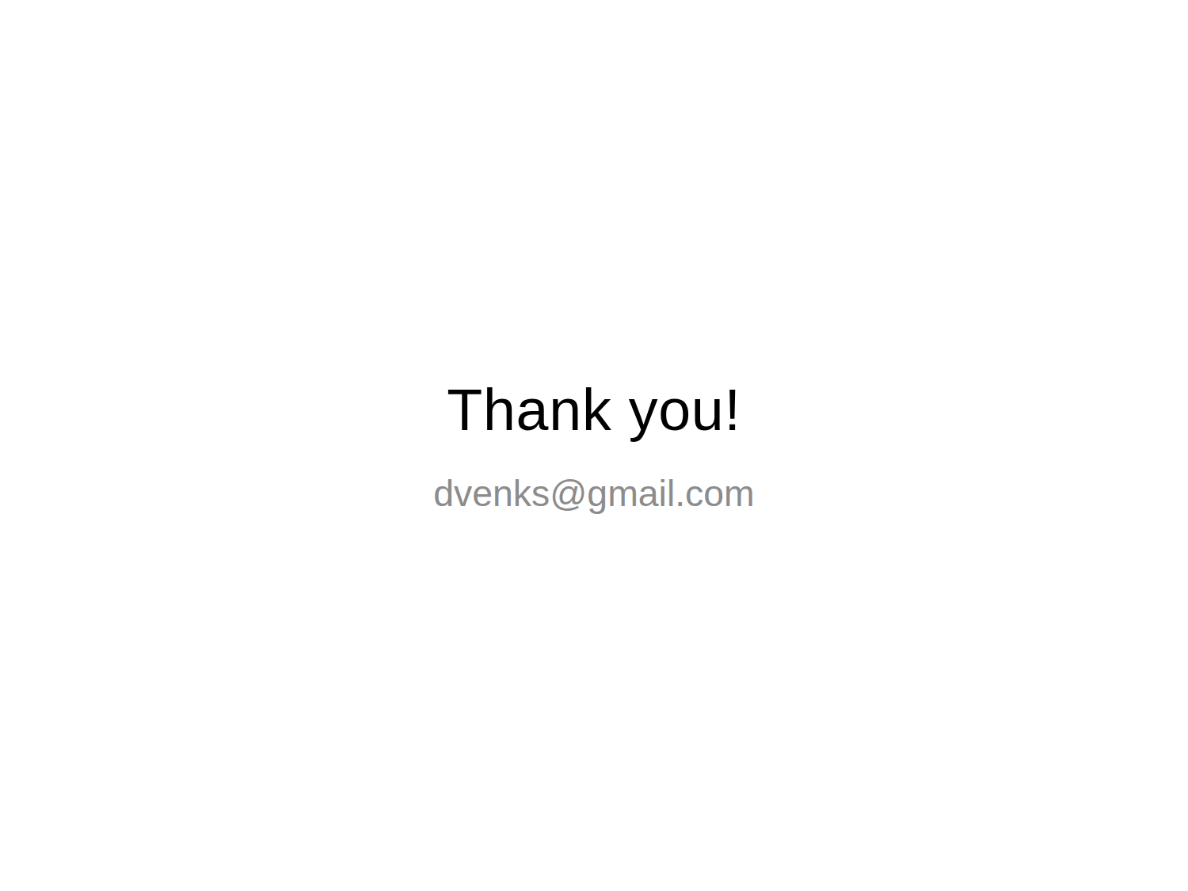Thank you!
dvenks@gmail.com